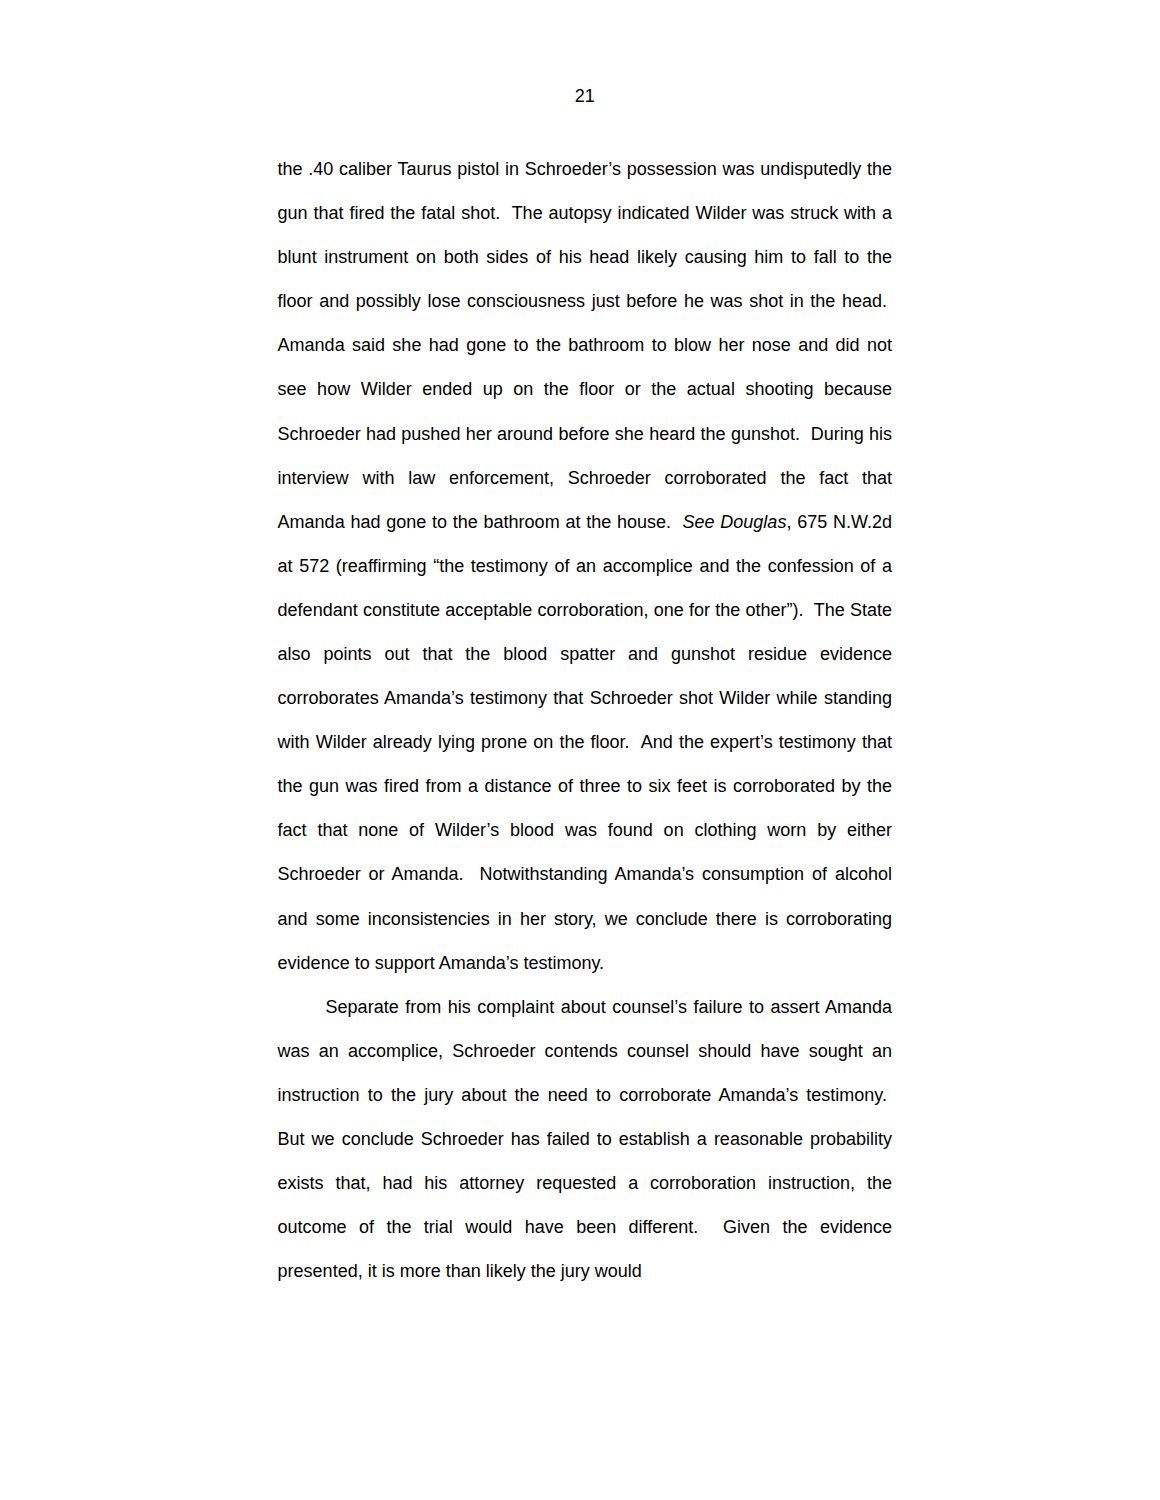21
the .40 caliber Taurus pistol in Schroeder’s possession was undisputedly the gun that fired the fatal shot. The autopsy indicated Wilder was struck with a blunt instrument on both sides of his head likely causing him to fall to the floor and possibly lose consciousness just before he was shot in the head. Amanda said she had gone to the bathroom to blow her nose and did not see how Wilder ended up on the floor or the actual shooting because Schroeder had pushed her around before she heard the gunshot. During his interview with law enforcement, Schroeder corroborated the fact that Amanda had gone to the bathroom at the house. See Douglas, 675 N.W.2d at 572 (reaffirming “the testimony of an accomplice and the confession of a defendant constitute acceptable corroboration, one for the other”). The State also points out that the blood spatter and gunshot residue evidence corroborates Amanda’s testimony that Schroeder shot Wilder while standing with Wilder already lying prone on the floor. And the expert’s testimony that the gun was fired from a distance of three to six feet is corroborated by the fact that none of Wilder’s blood was found on clothing worn by either Schroeder or Amanda. Notwithstanding Amanda’s consumption of alcohol and some inconsistencies in her story, we conclude there is corroborating evidence to support Amanda’s testimony.
Separate from his complaint about counsel’s failure to assert Amanda was an accomplice, Schroeder contends counsel should have sought an instruction to the jury about the need to corroborate Amanda’s testimony. But we conclude Schroeder has failed to establish a reasonable probability exists that, had his attorney requested a corroboration instruction, the outcome of the trial would have been different. Given the evidence presented, it is more than likely the jury would